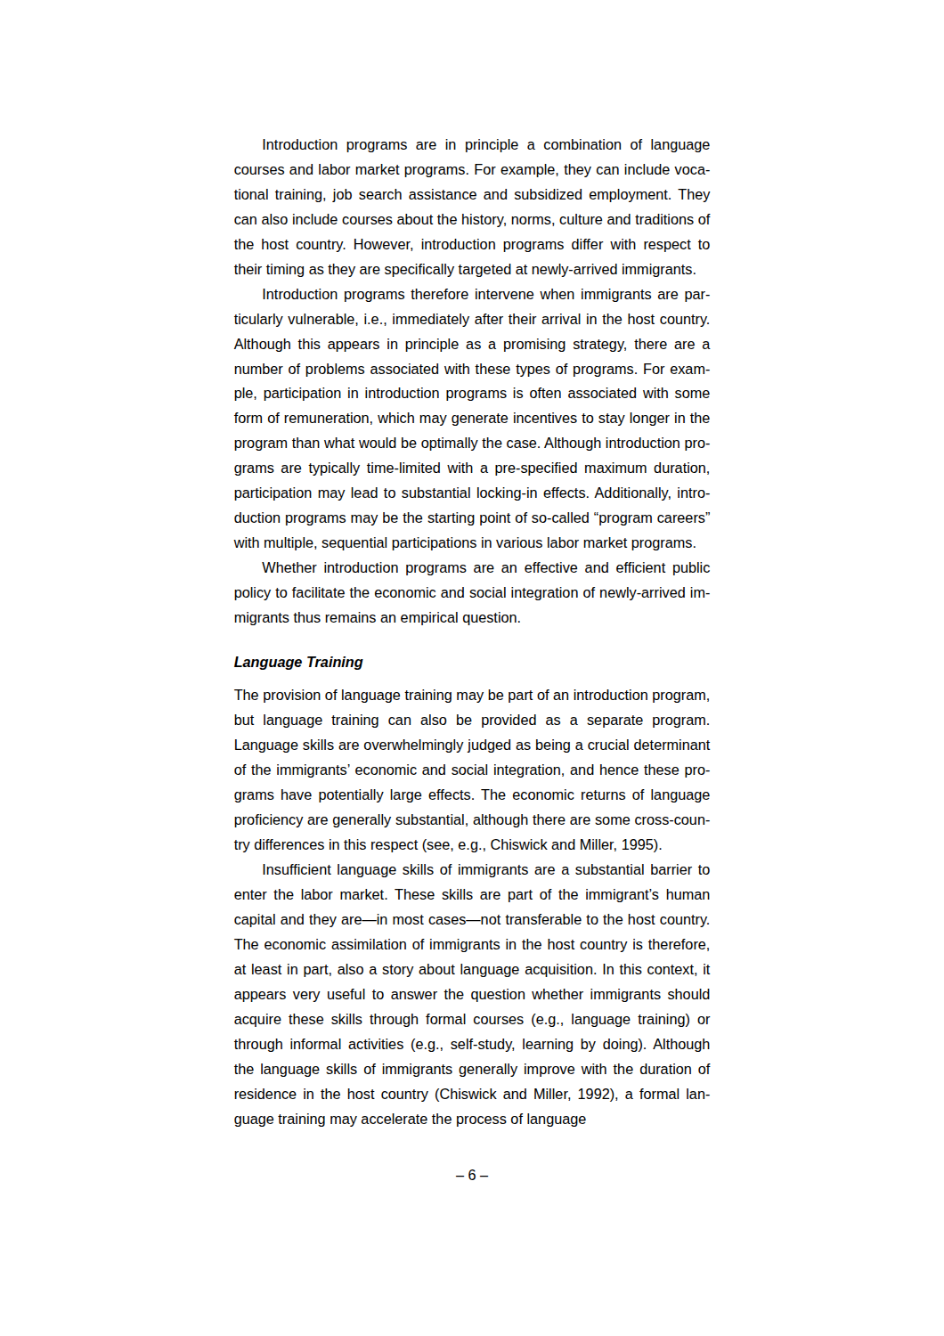Introduction programs are in principle a combination of language courses and labor market programs. For example, they can include vocational training, job search assistance and subsidized employment. They can also include courses about the history, norms, culture and traditions of the host country. However, introduction programs differ with respect to their timing as they are specifically targeted at newly-arrived immigrants.
Introduction programs therefore intervene when immigrants are particularly vulnerable, i.e., immediately after their arrival in the host country. Although this appears in principle as a promising strategy, there are a number of problems associated with these types of programs. For example, participation in introduction programs is often associated with some form of remuneration, which may generate incentives to stay longer in the program than what would be optimally the case. Although introduction programs are typically time-limited with a pre-specified maximum duration, participation may lead to substantial locking-in effects. Additionally, introduction programs may be the starting point of so-called “program careers” with multiple, sequential participations in various labor market programs.
Whether introduction programs are an effective and efficient public policy to facilitate the economic and social integration of newly-arrived immigrants thus remains an empirical question.
Language Training
The provision of language training may be part of an introduction program, but language training can also be provided as a separate program. Language skills are overwhelmingly judged as being a crucial determinant of the immigrants’ economic and social integration, and hence these programs have potentially large effects. The economic returns of language proficiency are generally substantial, although there are some cross-country differences in this respect (see, e.g., Chiswick and Miller, 1995).
Insufficient language skills of immigrants are a substantial barrier to enter the labor market. These skills are part of the immigrant’s human capital and they are—in most cases—not transferable to the host country. The economic assimilation of immigrants in the host country is therefore, at least in part, also a story about language acquisition. In this context, it appears very useful to answer the question whether immigrants should acquire these skills through formal courses (e.g., language training) or through informal activities (e.g., self-study, learning by doing). Although the language skills of immigrants generally improve with the duration of residence in the host country (Chiswick and Miller, 1992), a formal language training may accelerate the process of language
– 6 –